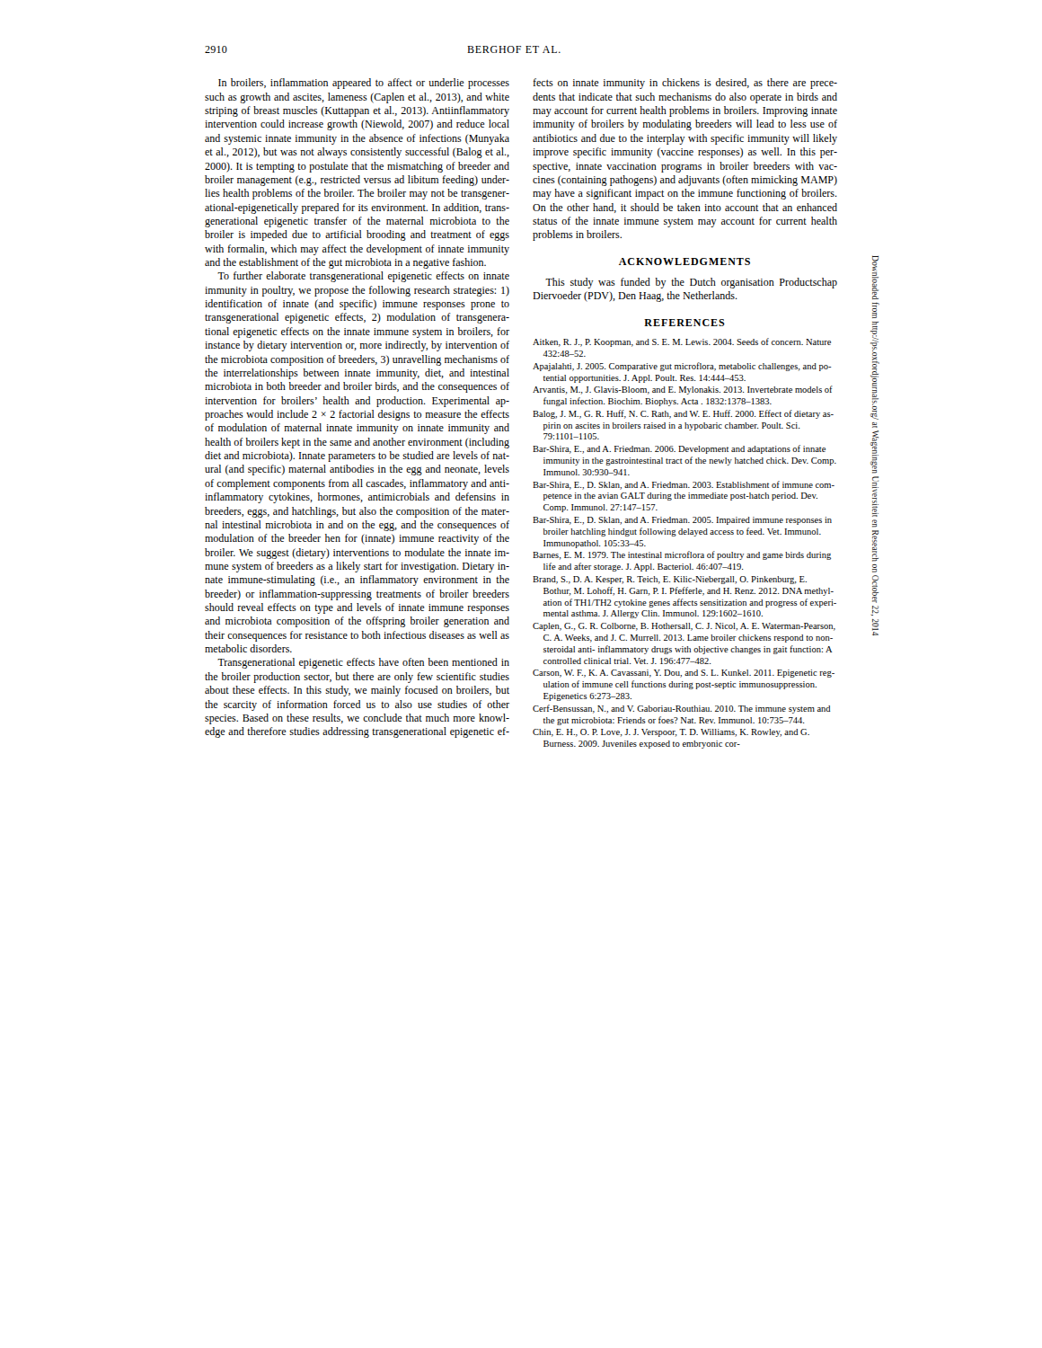2910 Berghof et al.
Downloaded from http://ps.oxfordjournals.org/ at Wageningen Universiteit en Research on October 22, 2014
In broilers, inflammation appeared to affect or underlie processes such as growth and ascites, lameness (Caplen et al., 2013), and white striping of breast muscles (Kuttappan et al., 2013). Antiinflammatory intervention could increase growth (Niewold, 2007) and reduce local and systemic innate immunity in the absence of infections (Munyaka et al., 2012), but was not always consistently successful (Balog et al., 2000). It is tempting to postulate that the mismatching of breeder and broiler management (e.g., restricted versus ad libitum feeding) underlies health problems of the broiler. The broiler may not be transgenerational-epigenetically prepared for its environment. In addition, transgenerational epigenetic transfer of the maternal microbiota to the broiler is impeded due to artificial brooding and treatment of eggs with formalin, which may affect the development of innate immunity and the establishment of the gut microbiota in a negative fashion.
To further elaborate transgenerational epigenetic effects on innate immunity in poultry, we propose the following research strategies: 1) identification of innate (and specific) immune responses prone to transgenerational epigenetic effects, 2) modulation of transgenerational epigenetic effects on the innate immune system in broilers, for instance by dietary intervention or, more indirectly, by intervention of the microbiota composition of breeders, 3) unravelling mechanisms of the interrelationships between innate immunity, diet, and intestinal microbiota in both breeder and broiler birds, and the consequences of intervention for broilers’ health and production. Experimental approaches would include 2 × 2 factorial designs to measure the effects of modulation of maternal innate immunity on innate immunity and health of broilers kept in the same and another environment (including diet and microbiota). Innate parameters to be studied are levels of natural (and specific) maternal antibodies in the egg and neonate, levels of complement components from all cascades, inflammatory and anti-inflammatory cytokines, hormones, antimicrobials and defensins in breeders, eggs, and hatchlings, but also the composition of the maternal intestinal microbiota in and on the egg, and the consequences of modulation of the breeder hen for (innate) immune reactivity of the broiler. We suggest (dietary) interventions to modulate the innate immune system of breeders as a likely start for investigation. Dietary innate immune-stimulating (i.e., an inflammatory environment in the breeder) or inflammation-suppressing treatments of broiler breeders should reveal effects on type and levels of innate immune responses and microbiota composition of the offspring broiler generation and their consequences for resistance to both infectious diseases as well as metabolic disorders.
Transgenerational epigenetic effects have often been mentioned in the broiler production sector, but there are only few scientific studies about these effects. In this study, we mainly focused on broilers, but the scarcity of information forced us to also use studies of other species. Based on these results, we conclude that much more knowledge and therefore studies addressing transgenerational epigenetic effects on innate immunity in chickens is desired, as there are precedents that indicate that such mechanisms do also operate in birds and may account for current health problems in broilers. Improving innate immunity of broilers by modulating breeders will lead to less use of antibiotics and due to the interplay with specific immunity will likely improve specific immunity (vaccine responses) as well. In this perspective, innate vaccination programs in broiler breeders with vaccines (containing pathogens) and adjuvants (often mimicking MAMP) may have a significant impact on the immune functioning of broilers. On the other hand, it should be taken into account that an enhanced status of the innate immune system may account for current health problems in broilers.
Acknowledgments
This study was funded by the Dutch organisation Productschap Diervoeder (PDV), Den Haag, the Netherlands.
References
Aitken, R. J., P. Koopman, and S. E. M. Lewis. 2004. Seeds of concern. Nature 432:48–52.
Apajalahti, J. 2005. Comparative gut microflora, metabolic challenges, and potential opportunities. J. Appl. Poult. Res. 14:444–453.
Arvantis, M., J. Glavis-Bloom, and E. Mylonakis. 2013. Invertebrate models of fungal infection. Biochim. Biophys. Acta . 1832:1378–1383.
Balog, J. M., G. R. Huff, N. C. Rath, and W. E. Huff. 2000. Effect of dietary aspirin on ascites in broilers raised in a hypobaric chamber. Poult. Sci. 79:1101–1105.
Bar-Shira, E., and A. Friedman. 2006. Development and adaptations of innate immunity in the gastrointestinal tract of the newly hatched chick. Dev. Comp. Immunol. 30:930–941.
Bar-Shira, E., D. Sklan, and A. Friedman. 2003. Establishment of immune competence in the avian GALT during the immediate post-hatch period. Dev. Comp. Immunol. 27:147–157.
Bar-Shira, E., D. Sklan, and A. Friedman. 2005. Impaired immune responses in broiler hatchling hindgut following delayed access to feed. Vet. Immunol. Immunopathol. 105:33–45.
Barnes, E. M. 1979. The intestinal microflora of poultry and game birds during life and after storage. J. Appl. Bacteriol. 46:407–419.
Brand, S., D. A. Kesper, R. Teich, E. Kilic-Niebergall, O. Pinkenburg, E. Bothur, M. Lohoff, H. Garn, P. I. Pfefferle, and H. Renz. 2012. DNA methylation of TH1/TH2 cytokine genes affects sensitization and progress of experimental asthma. J. Allergy Clin. Immunol. 129:1602–1610.
Caplen, G., G. R. Colborne, B. Hothersall, C. J. Nicol, A. E. Waterman-Pearson, C. A. Weeks, and J. C. Murrell. 2013. Lame broiler chickens respond to non-steroidal anti- inflammatory drugs with objective changes in gait function: A controlled clinical trial. Vet. J. 196:477–482.
Carson, W. F., K. A. Cavassani, Y. Dou, and S. L. Kunkel. 2011. Epigenetic regulation of immune cell functions during post-septic immunosuppression. Epigenetics 6:273–283.
Cerf-Bensussan, N., and V. Gaboriau-Routhiau. 2010. The immune system and the gut microbiota: Friends or foes? Nat. Rev. Immunol. 10:735–744.
Chin, E. H., O. P. Love, J. J. Verspoor, T. D. Williams, K. Rowley, and G. Burness. 2009. Juveniles exposed to embryonic cor-